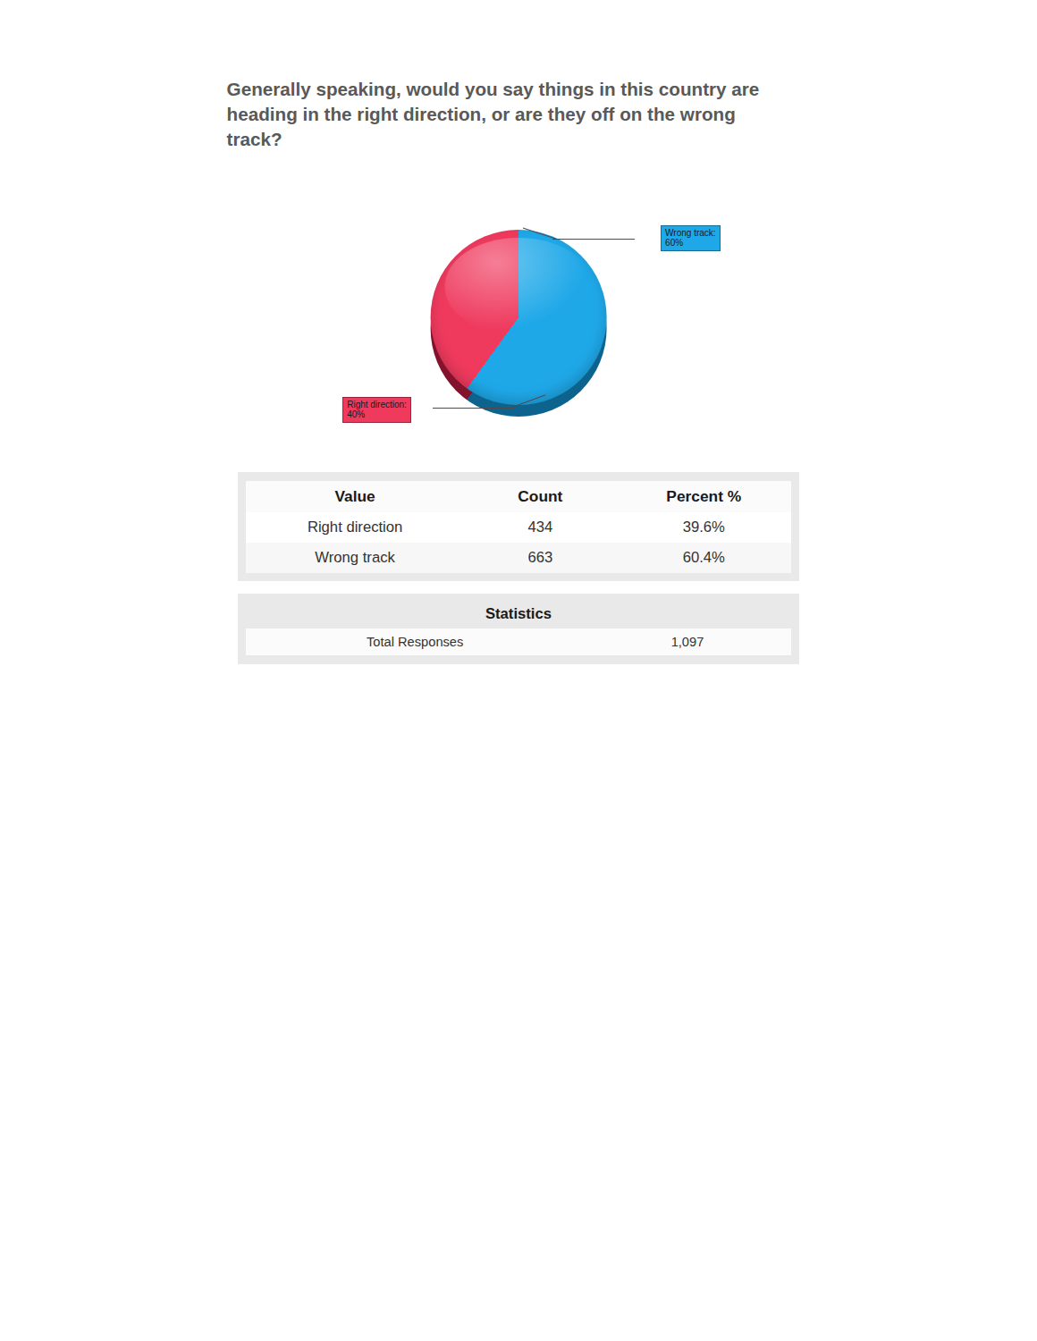Generally speaking, would you say things in this country are heading in the right direction, or are they off on the wrong track?
Wrong track: 60%
Right direction: 40%
| Value | Count | Percent % |
| --- | --- | --- |
| Right direction | 434 | 39.6% |
| Wrong track | 663 | 60.4% |
Statistics
| Total Responses | 1,097 |